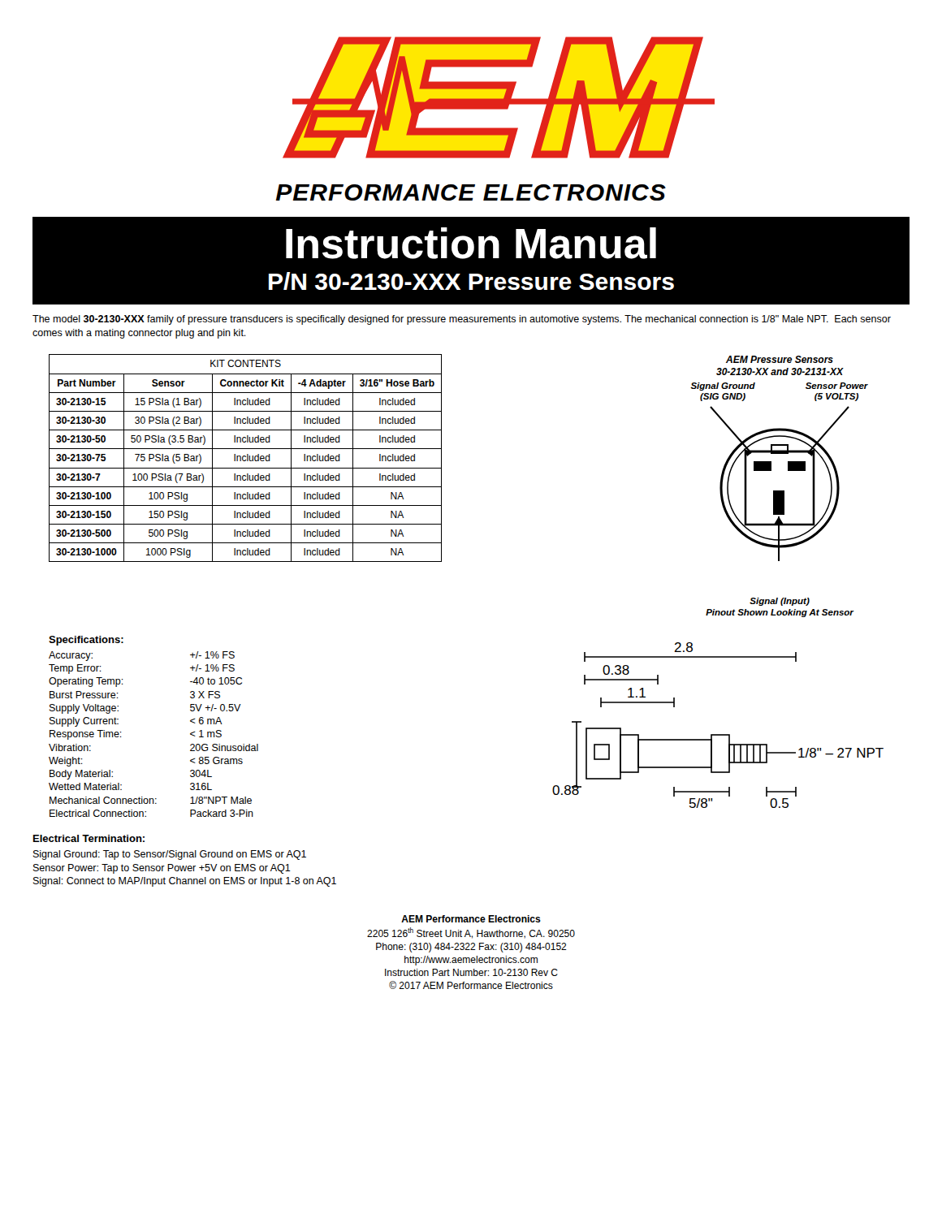PERFORMANCE ELECTRONICS
Instruction Manual
P/N 30-2130-XXX Pressure Sensors
The model 30-2130-XXX family of pressure transducers is specifically designed for pressure measurements in automotive systems. The mechanical connection is 1/8" Male NPT. Each sensor comes with a mating connector plug and pin kit.
| KIT CONTENTS |
| --- |
| Part Number | Sensor | Connector Kit | -4 Adapter | 3/16" Hose Barb |
| 30-2130-15 | 15 PSIa (1 Bar) | Included | Included | Included |
| 30-2130-30 | 30 PSIa (2 Bar) | Included | Included | Included |
| 30-2130-50 | 50 PSIa (3.5 Bar) | Included | Included | Included |
| 30-2130-75 | 75 PSIa (5 Bar) | Included | Included | Included |
| 30-2130-7 | 100 PSIa (7 Bar) | Included | Included | Included |
| 30-2130-100 | 100 PSIg | Included | Included | NA |
| 30-2130-150 | 150 PSIg | Included | Included | NA |
| 30-2130-500 | 500 PSIg | Included | Included | NA |
| 30-2130-1000 | 1000 PSIg | Included | Included | NA |
AEM Pressure Sensors
30-2130-XX and 30-2131-XX
Signal Ground
(SIG GND)
Sensor Power
(5 VOLTS)
Signal (Input)
Pinout Shown Looking At Sensor
Specifications:
| Accuracy: | +/- 1% FS |
| Temp Error: | +/- 1% FS |
| Operating Temp: | -40 to 105C |
| Burst Pressure: | 3 X FS |
| Supply Voltage: | 5V +/- 0.5V |
| Supply Current: | < 6 mA |
| Response Time: | < 1 mS |
| Vibration: | 20G Sinusoidal |
| Weight: | < 85 Grams |
| Body Material: | 304L |
| Wetted Material: | 316L |
| Mechanical Connection: | 1/8"NPT Male |
| Electrical Connection: | Packard 3-Pin |
Electrical Termination:
Signal Ground: Tap to Sensor/Signal Ground on EMS or AQ1
Sensor Power: Tap to Sensor Power +5V on EMS or AQ1
Signal: Connect to MAP/Input Channel on EMS or Input 1-8 on AQ1
2.8 0.38 1.1 0.88 5/8" 0.5 1/8" – 27 NPT
AEM Performance Electronics
2205 126th Street Unit A, Hawthorne, CA. 90250
Phone: (310) 484-2322 Fax: (310) 484-0152
http://www.aemelectronics.com
Instruction Part Number: 10-2130 Rev C
© 2017 AEM Performance Electronics